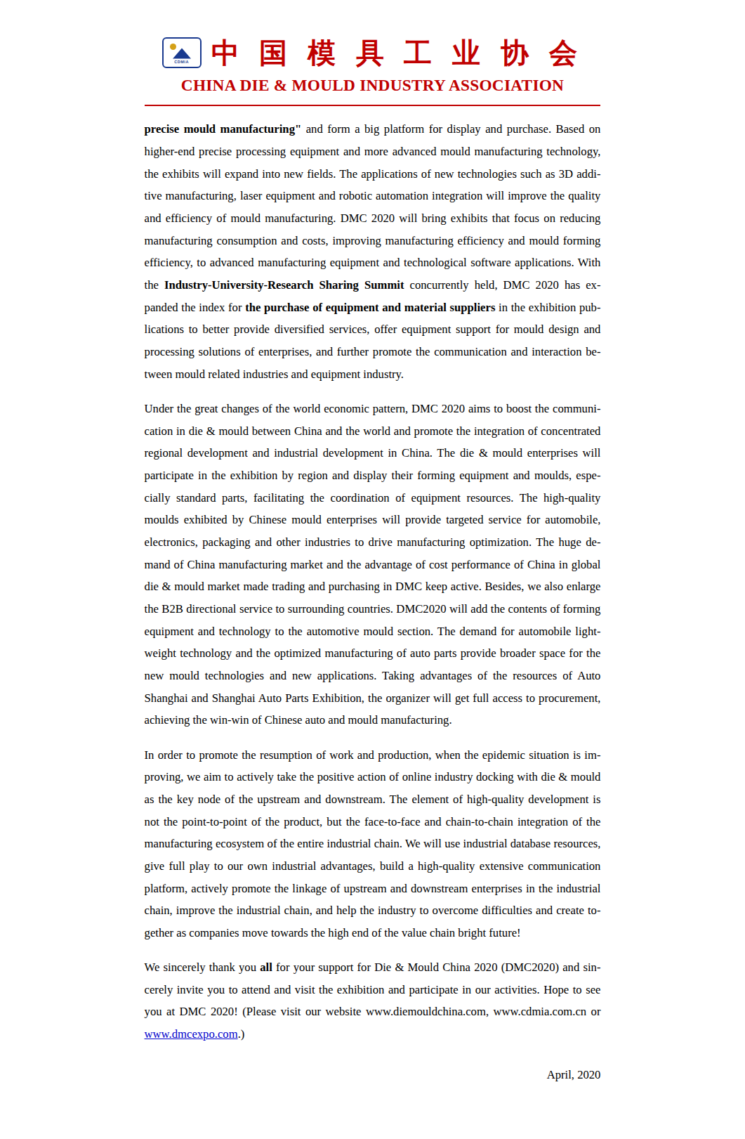CDMIA
中 国 模 具 工 业 协 会
CHINA DIE & MOULD INDUSTRY ASSOCIATION
precise mould manufacturing" and form a big platform for display and purchase. Based on higher-end precise processing equipment and more advanced mould manufacturing technology, the exhibits will expand into new fields. The applications of new technologies such as 3D additive manufacturing, laser equipment and robotic automation integration will improve the quality and efficiency of mould manufacturing. DMC 2020 will bring exhibits that focus on reducing manufacturing consumption and costs, improving manufacturing efficiency and mould forming efficiency, to advanced manufacturing equipment and technological software applications. With the Industry-University-Research Sharing Summit concurrently held, DMC 2020 has expanded the index for the purchase of equipment and material suppliers in the exhibition publications to better provide diversified services, offer equipment support for mould design and processing solutions of enterprises, and further promote the communication and interaction between mould related industries and equipment industry.
Under the great changes of the world economic pattern, DMC 2020 aims to boost the communication in die & mould between China and the world and promote the integration of concentrated regional development and industrial development in China. The die & mould enterprises will participate in the exhibition by region and display their forming equipment and moulds, especially standard parts, facilitating the coordination of equipment resources. The high-quality moulds exhibited by Chinese mould enterprises will provide targeted service for automobile, electronics, packaging and other industries to drive manufacturing optimization. The huge demand of China manufacturing market and the advantage of cost performance of China in global die & mould market made trading and purchasing in DMC keep active. Besides, we also enlarge the B2B directional service to surrounding countries. DMC2020 will add the contents of forming equipment and technology to the automotive mould section. The demand for automobile lightweight technology and the optimized manufacturing of auto parts provide broader space for the new mould technologies and new applications. Taking advantages of the resources of Auto Shanghai and Shanghai Auto Parts Exhibition, the organizer will get full access to procurement, achieving the win-win of Chinese auto and mould manufacturing.
In order to promote the resumption of work and production, when the epidemic situation is improving, we aim to actively take the positive action of online industry docking with die & mould as the key node of the upstream and downstream. The element of high-quality development is not the point-to-point of the product, but the face-to-face and chain-to-chain integration of the manufacturing ecosystem of the entire industrial chain. We will use industrial database resources, give full play to our own industrial advantages, build a high-quality extensive communication platform, actively promote the linkage of upstream and downstream enterprises in the industrial chain, improve the industrial chain, and help the industry to overcome difficulties and create together as companies move towards the high end of the value chain bright future!
We sincerely thank you all for your support for Die & Mould China 2020 (DMC2020) and sincerely invite you to attend and visit the exhibition and participate in our activities. Hope to see you at DMC 2020! (Please visit our website www.diemouldchina.com, www.cdmia.com.cn or www.dmcexpo.com.)
April, 2020